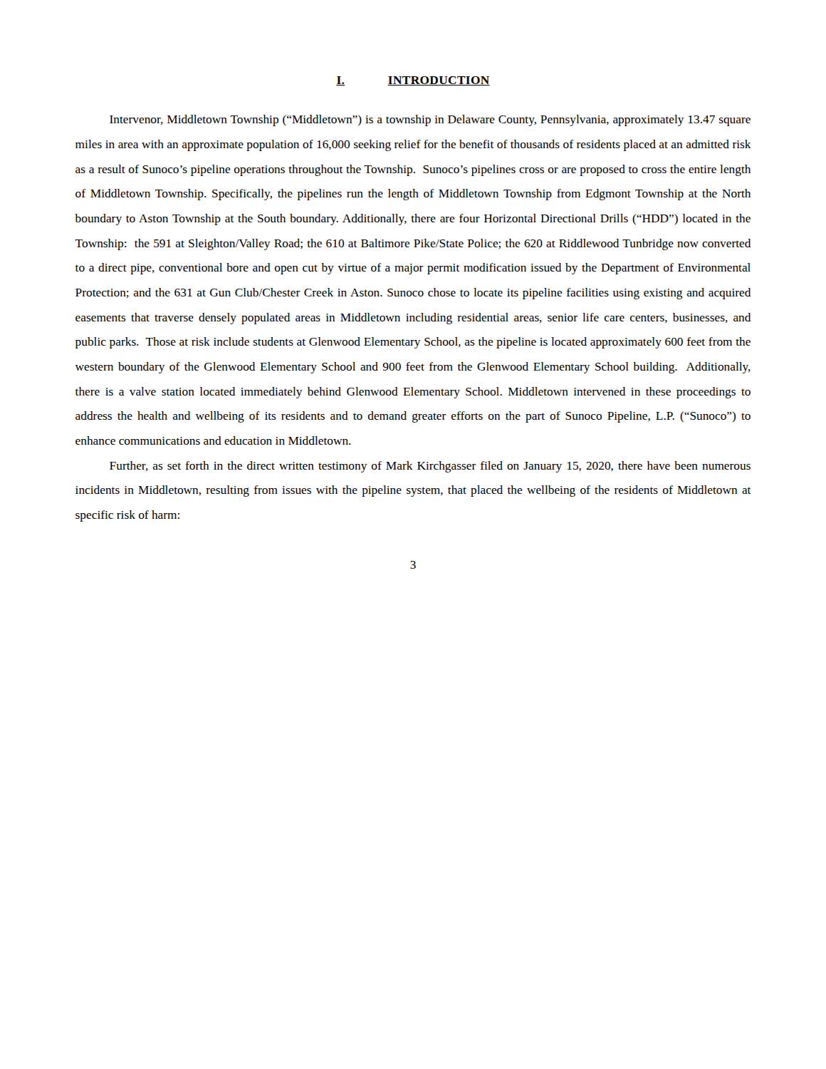I. INTRODUCTION
Intervenor, Middletown Township (“Middletown”) is a township in Delaware County, Pennsylvania, approximately 13.47 square miles in area with an approximate population of 16,000 seeking relief for the benefit of thousands of residents placed at an admitted risk as a result of Sunoco’s pipeline operations throughout the Township. Sunoco’s pipelines cross or are proposed to cross the entire length of Middletown Township. Specifically, the pipelines run the length of Middletown Township from Edgmont Township at the North boundary to Aston Township at the South boundary. Additionally, there are four Horizontal Directional Drills (“HDD”) located in the Township: the 591 at Sleighton/Valley Road; the 610 at Baltimore Pike/State Police; the 620 at Riddlewood Tunbridge now converted to a direct pipe, conventional bore and open cut by virtue of a major permit modification issued by the Department of Environmental Protection; and the 631 at Gun Club/Chester Creek in Aston. Sunoco chose to locate its pipeline facilities using existing and acquired easements that traverse densely populated areas in Middletown including residential areas, senior life care centers, businesses, and public parks. Those at risk include students at Glenwood Elementary School, as the pipeline is located approximately 600 feet from the western boundary of the Glenwood Elementary School and 900 feet from the Glenwood Elementary School building. Additionally, there is a valve station located immediately behind Glenwood Elementary School. Middletown intervened in these proceedings to address the health and wellbeing of its residents and to demand greater efforts on the part of Sunoco Pipeline, L.P. (“Sunoco”) to enhance communications and education in Middletown.
Further, as set forth in the direct written testimony of Mark Kirchgasser filed on January 15, 2020, there have been numerous incidents in Middletown, resulting from issues with the pipeline system, that placed the wellbeing of the residents of Middletown at specific risk of harm:
3